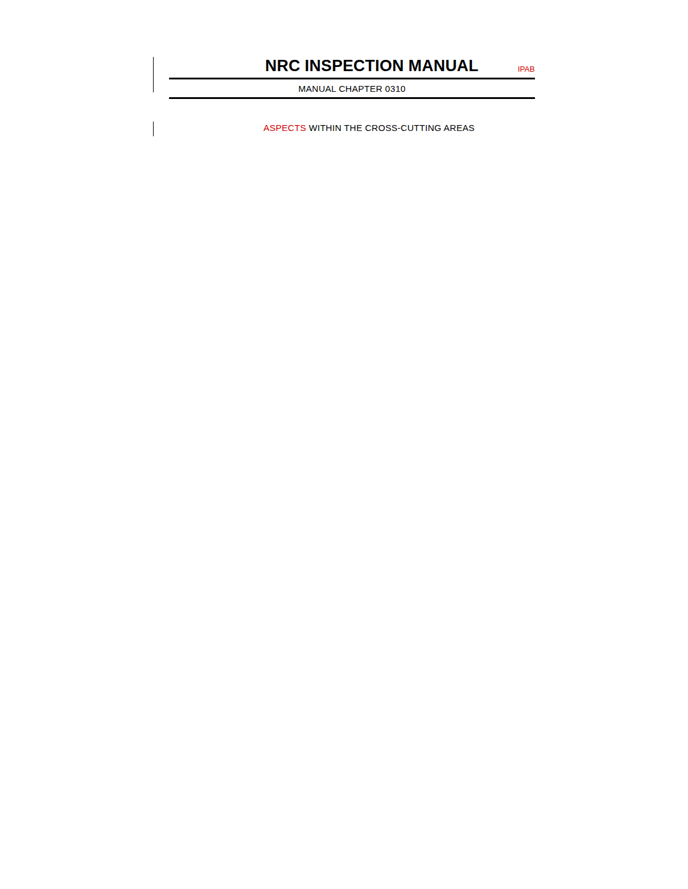NRC INSPECTION MANUAL
IPAB
MANUAL CHAPTER 0310
ASPECTS WITHIN THE CROSS-CUTTING AREAS